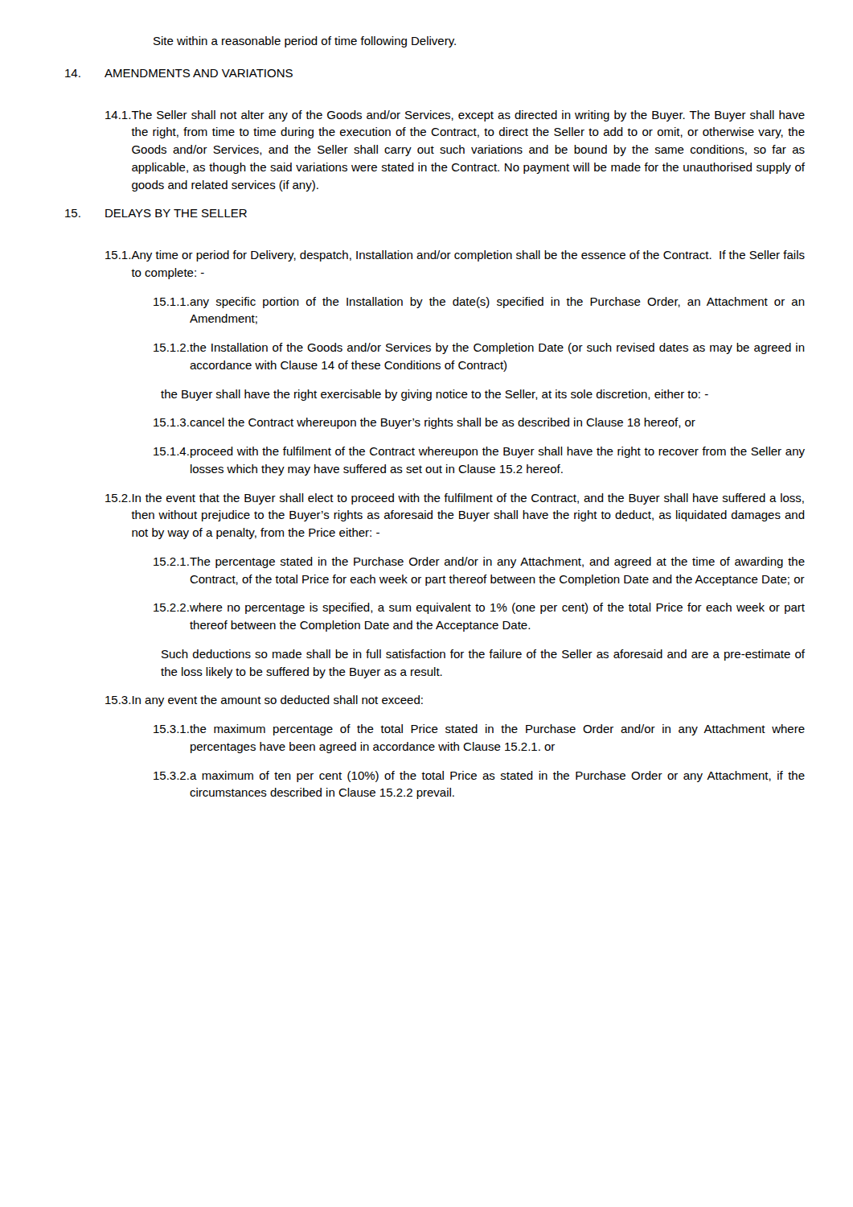Site within a reasonable period of time following Delivery.
14.
Amendments and Variations
14.1.
The Seller shall not alter any of the Goods and/or Services, except as directed in writing by the Buyer. The Buyer shall have the right, from time to time during the execution of the Contract, to direct the Seller to add to or omit, or otherwise vary, the Goods and/or Services, and the Seller shall carry out such variations and be bound by the same conditions, so far as applicable, as though the said variations were stated in the Contract. No payment will be made for the unauthorised supply of goods and related services (if any).
15.
Delays by the Seller
15.1.
Any time or period for Delivery, despatch, Installation and/or completion shall be the essence of the Contract. If the Seller fails to complete: -
15.1.1.
any specific portion of the Installation by the date(s) specified in the Purchase Order, an Attachment or an Amendment;
15.1.2.
the Installation of the Goods and/or Services by the Completion Date (or such revised dates as may be agreed in accordance with Clause 14 of these Conditions of Contract)
the Buyer shall have the right exercisable by giving notice to the Seller, at its sole discretion, either to: -
15.1.3.
cancel the Contract whereupon the Buyer’s rights shall be as described in Clause 18 hereof, or
15.1.4.
proceed with the fulfilment of the Contract whereupon the Buyer shall have the right to recover from the Seller any losses which they may have suffered as set out in Clause 15.2 hereof.
15.2.
In the event that the Buyer shall elect to proceed with the fulfilment of the Contract, and the Buyer shall have suffered a loss, then without prejudice to the Buyer’s rights as aforesaid the Buyer shall have the right to deduct, as liquidated damages and not by way of a penalty, from the Price either: -
15.2.1.
The percentage stated in the Purchase Order and/or in any Attachment, and agreed at the time of awarding the Contract, of the total Price for each week or part thereof between the Completion Date and the Acceptance Date; or
15.2.2.
where no percentage is specified, a sum equivalent to 1% (one per cent) of the total Price for each week or part thereof between the Completion Date and the Acceptance Date.
Such deductions so made shall be in full satisfaction for the failure of the Seller as aforesaid and are a pre-estimate of the loss likely to be suffered by the Buyer as a result.
15.3.
In any event the amount so deducted shall not exceed:
15.3.1.
the maximum percentage of the total Price stated in the Purchase Order and/or in any Attachment where percentages have been agreed in accordance with Clause 15.2.1. or
15.3.2.
a maximum of ten per cent (10%) of the total Price as stated in the Purchase Order or any Attachment, if the circumstances described in Clause 15.2.2 prevail.